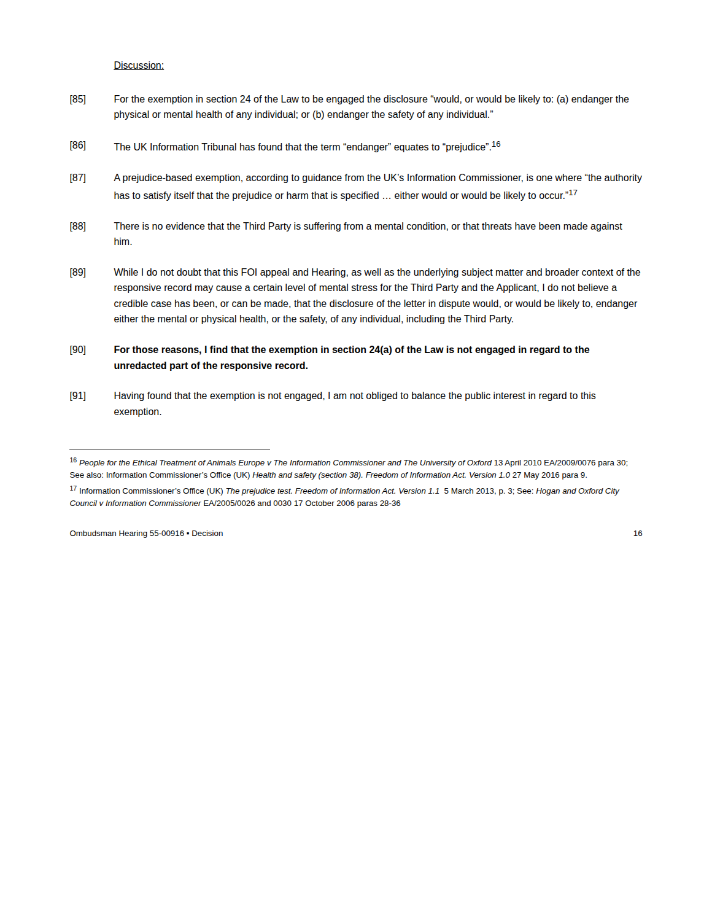Discussion:
[85]
For the exemption in section 24 of the Law to be engaged the disclosure “would, or would be likely to: (a) endanger the physical or mental health of any individual; or (b) endanger the safety of any individual.”
[86]
The UK Information Tribunal has found that the term “endanger” equates to “prejudice”.16
[87]
A prejudice-based exemption, according to guidance from the UK’s Information Commissioner, is one where “the authority has to satisfy itself that the prejudice or harm that is specified … either would or would be likely to occur.”17
[88]
There is no evidence that the Third Party is suffering from a mental condition, or that threats have been made against him.
[89]
While I do not doubt that this FOI appeal and Hearing, as well as the underlying subject matter and broader context of the responsive record may cause a certain level of mental stress for the Third Party and the Applicant, I do not believe a credible case has been, or can be made, that the disclosure of the letter in dispute would, or would be likely to, endanger either the mental or physical health, or the safety, of any individual, including the Third Party.
[90]
For those reasons, I find that the exemption in section 24(a) of the Law is not engaged in regard to the unredacted part of the responsive record.
[91]
Having found that the exemption is not engaged, I am not obliged to balance the public interest in regard to this exemption.
16 People for the Ethical Treatment of Animals Europe v The Information Commissioner and The University of Oxford 13 April 2010 EA/2009/0076 para 30; See also: Information Commissioner’s Office (UK) Health and safety (section 38). Freedom of Information Act. Version 1.0 27 May 2016 para 9.
17 Information Commissioner’s Office (UK) The prejudice test. Freedom of Information Act. Version 1.1 5 March 2013, p. 3; See: Hogan and Oxford City Council v Information Commissioner EA/2005/0026 and 0030 17 October 2006 paras 28-36
Ombudsman Hearing 55-00916 ▪ Decision 16